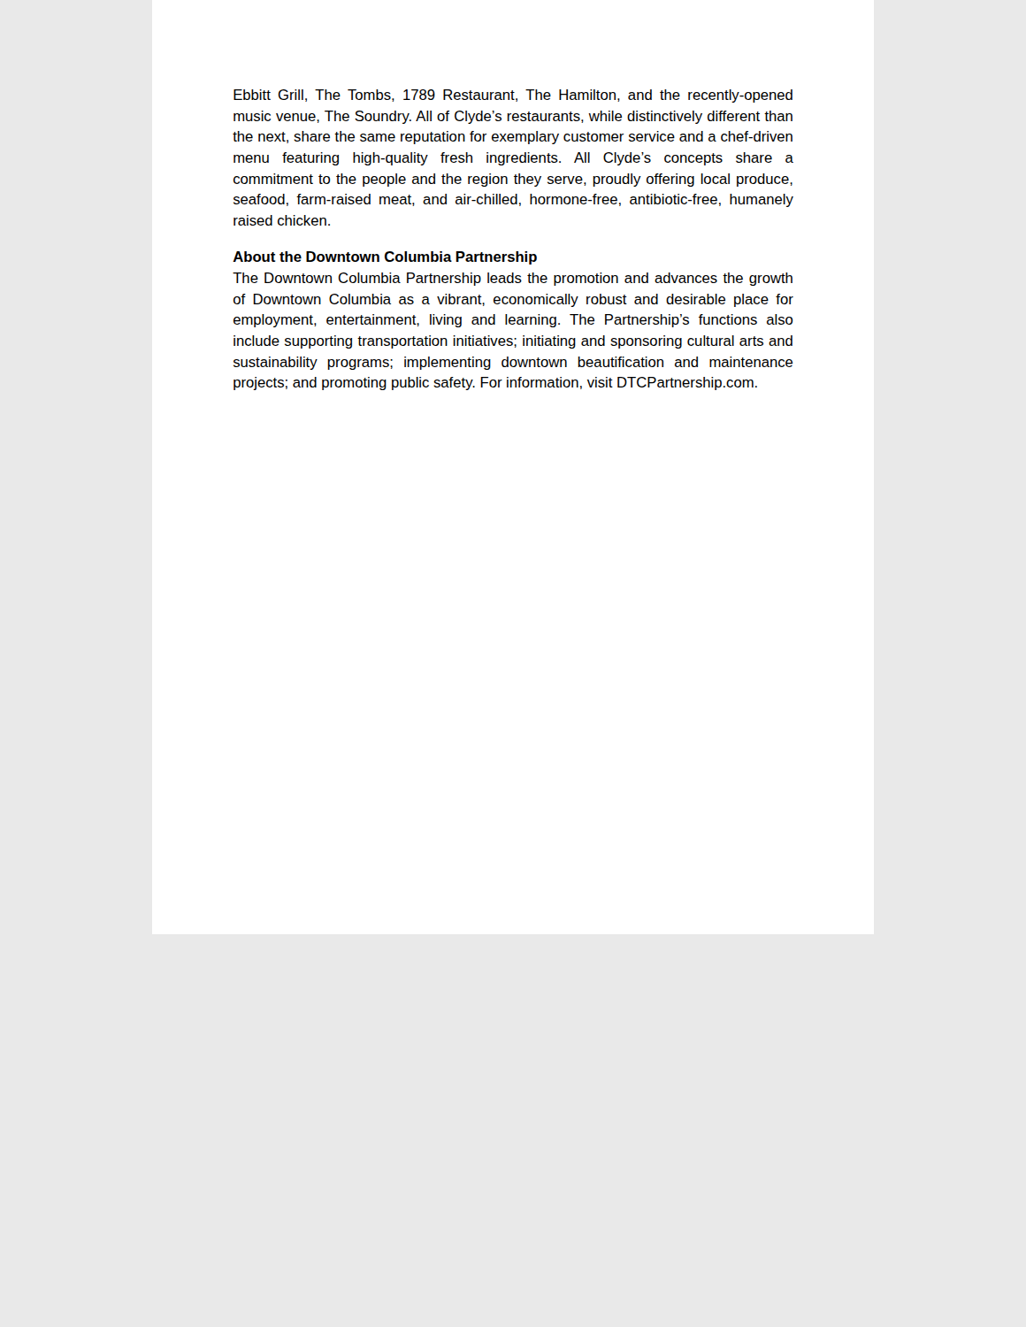Ebbitt Grill, The Tombs, 1789 Restaurant, The Hamilton, and the recently-opened music venue, The Soundry. All of Clyde’s restaurants, while distinctively different than the next, share the same reputation for exemplary customer service and a chef-driven menu featuring high-quality fresh ingredients. All Clyde’s concepts share a commitment to the people and the region they serve, proudly offering local produce, seafood, farm-raised meat, and air-chilled, hormone-free, antibiotic-free, humanely raised chicken.
About the Downtown Columbia Partnership
The Downtown Columbia Partnership leads the promotion and advances the growth of Downtown Columbia as a vibrant, economically robust and desirable place for employment, entertainment, living and learning. The Partnership’s functions also include supporting transportation initiatives; initiating and sponsoring cultural arts and sustainability programs; implementing downtown beautification and maintenance projects; and promoting public safety. For information, visit DTCPartnership.com.